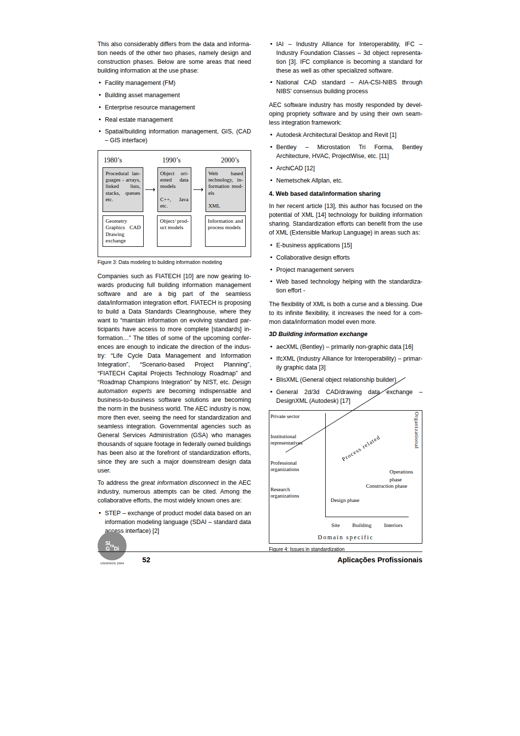This also considerably differs from the data and information needs of the other two phases, namely design and construction phases. Below are some areas that need building information at the use phase:
Facility management (FM)
Building asset management
Enterprise resource management
Real estate management
Spatial/building information management, GIS, (CAD – GIS interface)
1980’s 1990’s 2000’s
Procedural languages - arrays, linked lists, stacks, queues etc.
⟶
Object oriented data models
C++, Java etc.
⟶
Web based technology, information models
XML
Geometry Graphics CAD Drawing exchange
Object/ product models
Information and process models
Figure 3: Data modeling to building information modeling
Companies such as FIATECH [10] are now gearing towards producing full building information management software and are a big part of the seamless data/information integration effort. FIATECH is proposing to build a Data Standards Clearinghouse, where they want to “maintain information on evolving standard participants have access to more complete [standards] information…” The titles of some of the upcoming conferences are enough to indicate the direction of the industry: “Life Cycle Data Management and Information Integration”, “Scenario-based Project Planning”, “FIATECH Capital Projects Technology Roadmap” and “Roadmap Champions Integration” by NIST, etc. Design automation experts are becoming indispensable and business-to-business software solutions are becoming the norm in the business world. The AEC industry is now, more then ever, seeing the need for standardization and seamless integration. Governmental agencies such as General Services Administration (GSA) who manages thousands of square footage in federally owned buildings has been also at the forefront of standardization efforts, since they are such a major downstream design data user.
To address the great information disconnect in the AEC industry, numerous attempts can be cited. Among the collaborative efforts, the most widely known ones are:
STEP – exchange of product model data based on an information modeling language (SDAI – standard data access interface) [2]
IAI – Industry Alliance for Interoperability, IFC – Industry Foundation Classes – 3d object representation [3]. IFC compliance is becoming a standard for these as well as other specialized software.
National CAD standard – AIA-CSI-NIBS through NIBS’ consensus building process
AEC software industry has mostly responded by developing propriety software and by using their own seamless integration framework:
Autodesk Architectural Desktop and Revit [1]
Bentley – Microstation Tri Forma, Bentley Architecture, HVAC, ProjectWise, etc. [11]
ArchiCAD [12]
Nemetschek Allplan, etc.
4. Web based data/information sharing
In her recent article [13], this author has focused on the potential of XML [14] technology for building information sharing. Standardization efforts can benefit from the use of XML (Extensible Markup Language) in areas such as:
E-business applications [15]
Collaborative design efforts
Project management servers
Web based technology helping with the standardization effort -
The flexibility of XML is both a curse and a blessing. Due to its infinite flexibility, it increases the need for a common data/information model even more.
3D Building information exchange
aecXML (Bentley) – primarily non-graphic data [16]
IfcXML (Industry Alliance for Interoperability) – primarily graphic data [3]
BlisXML (General object relationship builder)
General 2d/3d CAD/drawing data exchange – DesignXML (Autodesk) [17]
Organizational
Private sector
Institutional representatives
Professional organizations
Research organizations
Process related
Operations phase
Construction phase
Design phase
Site Building Interiors
Domain specific
Figure 4: Issues in standardization
SI
Gra
Di
UNISINOS 2004
52
Aplicações Profissionais